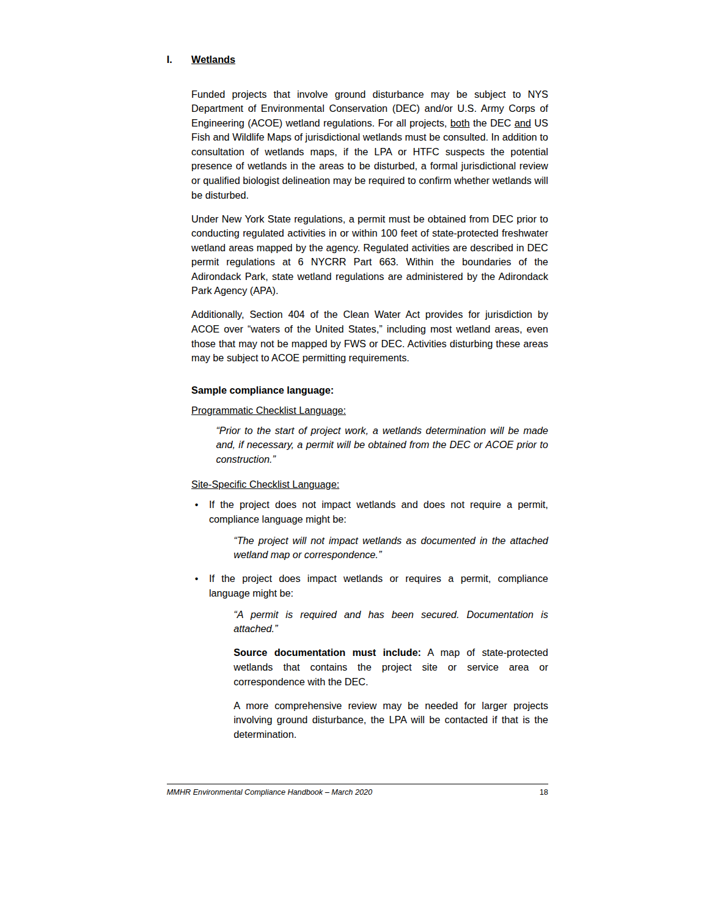I.
Wetlands
Funded projects that involve ground disturbance may be subject to NYS Department of Environmental Conservation (DEC) and/or U.S. Army Corps of Engineering (ACOE) wetland regulations. For all projects, both the DEC and US Fish and Wildlife Maps of jurisdictional wetlands must be consulted. In addition to consultation of wetlands maps, if the LPA or HTFC suspects the potential presence of wetlands in the areas to be disturbed, a formal jurisdictional review or qualified biologist delineation may be required to confirm whether wetlands will be disturbed.
Under New York State regulations, a permit must be obtained from DEC prior to conducting regulated activities in or within 100 feet of state-protected freshwater wetland areas mapped by the agency. Regulated activities are described in DEC permit regulations at 6 NYCRR Part 663. Within the boundaries of the Adirondack Park, state wetland regulations are administered by the Adirondack Park Agency (APA).
Additionally, Section 404 of the Clean Water Act provides for jurisdiction by ACOE over “waters of the United States,” including most wetland areas, even those that may not be mapped by FWS or DEC. Activities disturbing these areas may be subject to ACOE permitting requirements.
Sample compliance language:
Programmatic Checklist Language:
“Prior to the start of project work, a wetlands determination will be made and, if necessary, a permit will be obtained from the DEC or ACOE prior to construction.”
Site-Specific Checklist Language:
If the project does not impact wetlands and does not require a permit, compliance language might be:
“The project will not impact wetlands as documented in the attached wetland map or correspondence.”
If the project does impact wetlands or requires a permit, compliance language might be:
“A permit is required and has been secured. Documentation is attached.”
Source documentation must include: A map of state-protected wetlands that contains the project site or service area or correspondence with the DEC.
A more comprehensive review may be needed for larger projects involving ground disturbance, the LPA will be contacted if that is the determination.
MMHR Environmental Compliance Handbook – March 2020 18